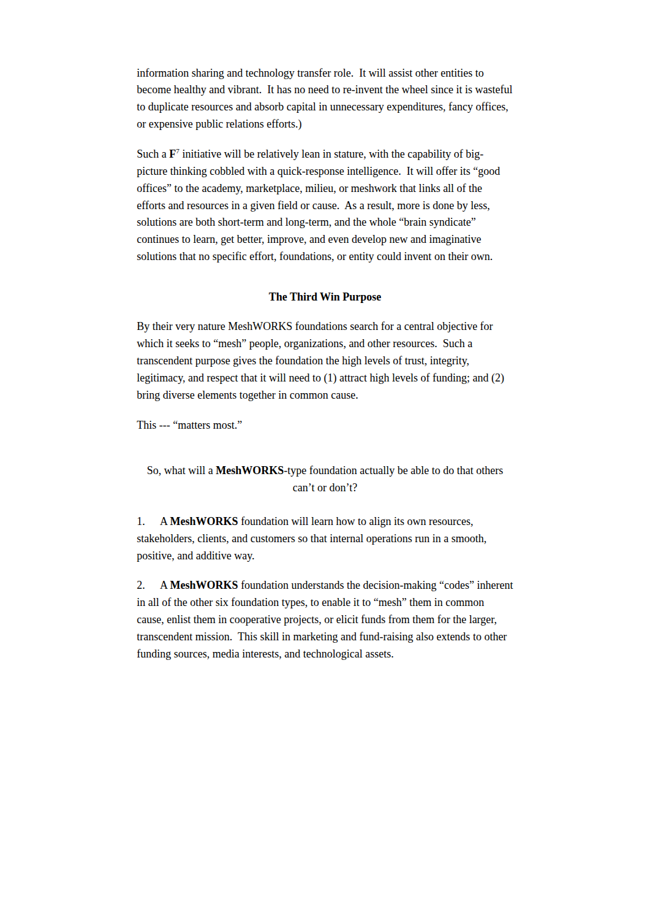information sharing and technology transfer role. It will assist other entities to become healthy and vibrant. It has no need to re-invent the wheel since it is wasteful to duplicate resources and absorb capital in unnecessary expenditures, fancy offices, or expensive public relations efforts.)
Such a F7 initiative will be relatively lean in stature, with the capability of big-picture thinking cobbled with a quick-response intelligence. It will offer its “good offices” to the academy, marketplace, milieu, or meshwork that links all of the efforts and resources in a given field or cause. As a result, more is done by less, solutions are both short-term and long-term, and the whole “brain syndicate” continues to learn, get better, improve, and even develop new and imaginative solutions that no specific effort, foundations, or entity could invent on their own.
The Third Win Purpose
By their very nature MeshWORKS foundations search for a central objective for which it seeks to “mesh” people, organizations, and other resources. Such a transcendent purpose gives the foundation the high levels of trust, integrity, legitimacy, and respect that it will need to (1) attract high levels of funding; and (2) bring diverse elements together in common cause.
This --- “matters most.”
So, what will a MeshWORKS-type foundation actually be able to do that others can’t or don’t?
1. A MeshWORKS foundation will learn how to align its own resources, stakeholders, clients, and customers so that internal operations run in a smooth, positive, and additive way.
2. A MeshWORKS foundation understands the decision-making “codes” inherent in all of the other six foundation types, to enable it to “mesh” them in common cause, enlist them in cooperative projects, or elicit funds from them for the larger, transcendent mission. This skill in marketing and fund-raising also extends to other funding sources, media interests, and technological assets.